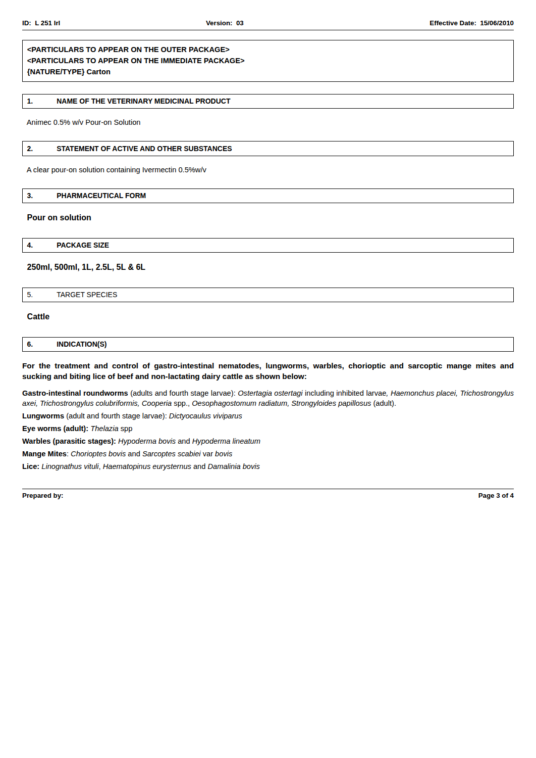ID: L 251 Irl Version: 03 Effective Date: 15/06/2010
<PARTICULARS TO APPEAR ON THE OUTER PACKAGE>
<PARTICULARS TO APPEAR ON THE IMMEDIATE PACKAGE>
{NATURE/TYPE} Carton
1. NAME OF THE VETERINARY MEDICINAL PRODUCT
Animec 0.5% w/v Pour-on Solution
2. STATEMENT OF ACTIVE AND OTHER SUBSTANCES
A clear pour-on solution containing Ivermectin 0.5%w/v
3. PHARMACEUTICAL FORM
Pour on solution
4. PACKAGE SIZE
250ml, 500ml, 1L, 2.5L, 5L & 6L
5. TARGET SPECIES
Cattle
6. INDICATION(S)
For the treatment and control of gastro-intestinal nematodes, lungworms, warbles, chorioptic and sarcoptic mange mites and sucking and biting lice of beef and non-lactating dairy cattle as shown below:
Gastro-intestinal roundworms (adults and fourth stage larvae): Ostertagia ostertagi including inhibited larvae, Haemonchus placei, Trichostrongylus axei, Trichostrongylus colubriformis, Cooperia spp., Oesophagostomum radiatum, Strongyloides papillosus (adult).
Lungworms (adult and fourth stage larvae): Dictyocaulus viviparus
Eye worms (adult): Thelazia spp
Warbles (parasitic stages): Hypoderma bovis and Hypoderma lineatum
Mange Mites: Chorioptes bovis and Sarcoptes scabiei var bovis
Lice: Linognathus vituli, Haematopinus eurysternus and Damalinia bovis
Prepared by: Page 3 of 4